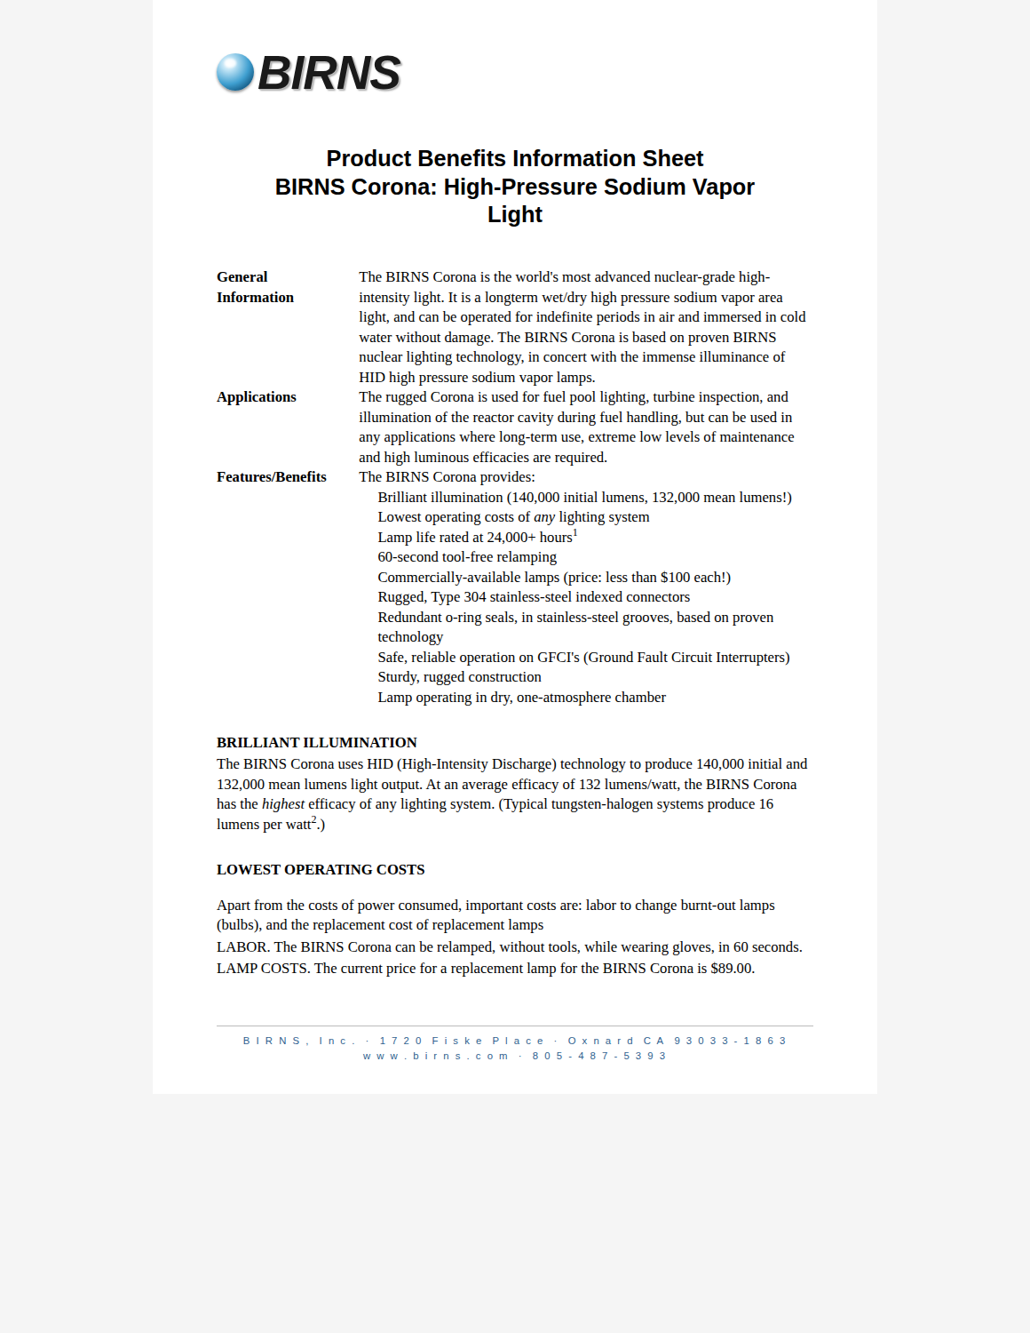BIRNS
Product Benefits Information Sheet
BIRNS Corona: High-Pressure Sodium Vapor
Light
| General Information | The BIRNS Corona is the world's most advanced nuclear-grade high-intensity light. It is a longterm wet/dry high pressure sodium vapor area light, and can be operated for indefinite periods in air and immersed in cold water without damage. The BIRNS Corona is based on proven BIRNS nuclear lighting technology, in concert with the immense illuminance of HID high pressure sodium vapor lamps. |
| Applications | The rugged Corona is used for fuel pool lighting, turbine inspection, and illumination of the reactor cavity during fuel handling, but can be used in any applications where long-term use, extreme low levels of maintenance and high luminous efficacies are required. |
| Features/Benefits | The BIRNS Corona provides: Brilliant illumination (140,000 initial lumens, 132,000 mean lumens!) Lowest operating costs of any lighting system Lamp life rated at 24,000+ hours 1 60-second tool-free relamping Commercially-available lamps (price: less than $100 each!) Rugged, Type 304 stainless-steel indexed connectors Redundant o-ring seals, in stainless-steel grooves, based on proven technology Safe, reliable operation on GFCI's (Ground Fault Circuit Interrupters) Sturdy, rugged construction Lamp operating in dry, one-atmosphere chamber |
Brilliant Illumination
The BIRNS Corona uses HID (High-Intensity Discharge) technology to produce 140,000 initial and 132,000 mean lumens light output. At an average efficacy of 132 lumens/watt, the BIRNS Corona has the highest efficacy of any lighting system. (Typical tungsten-halogen systems produce 16 lumens per watt2.)
Lowest Operating Costs
Apart from the costs of power consumed, important costs are: labor to change burnt-out lamps (bulbs), and the replacement cost of replacement lamps
LABOR. The BIRNS Corona can be relamped, without tools, while wearing gloves, in 60 seconds.
LAMP COSTS. The current price for a replacement lamp for the BIRNS Corona is $89.00.
B I R N S , I n c . · 1 7 2 0 F i s k e P l a c e · O x n a r d C A 9 3 0 3 3 - 1 8 6 3
w w w . b i r n s . c o m · 8 0 5 - 4 8 7 - 5 3 9 3